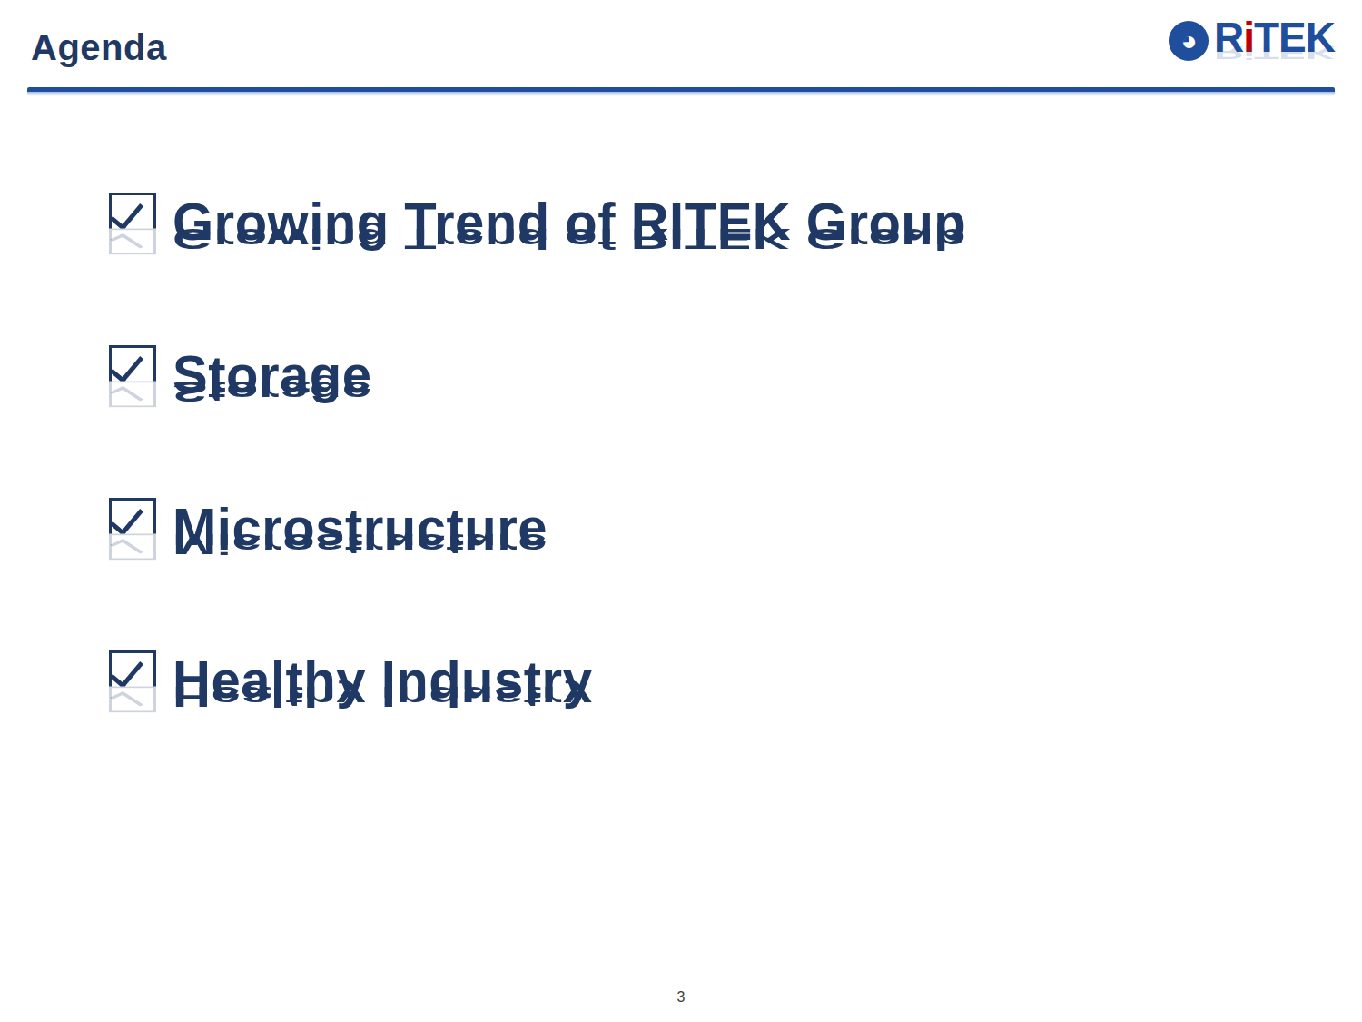Agenda
◕Ri TEK
RiTEK
Growing Trend of RITEK Group
Growing Trend of RITEK Group
Storage
Storage
Microstructure
Microstructure
Healthy Industry
Healthy Industry
3